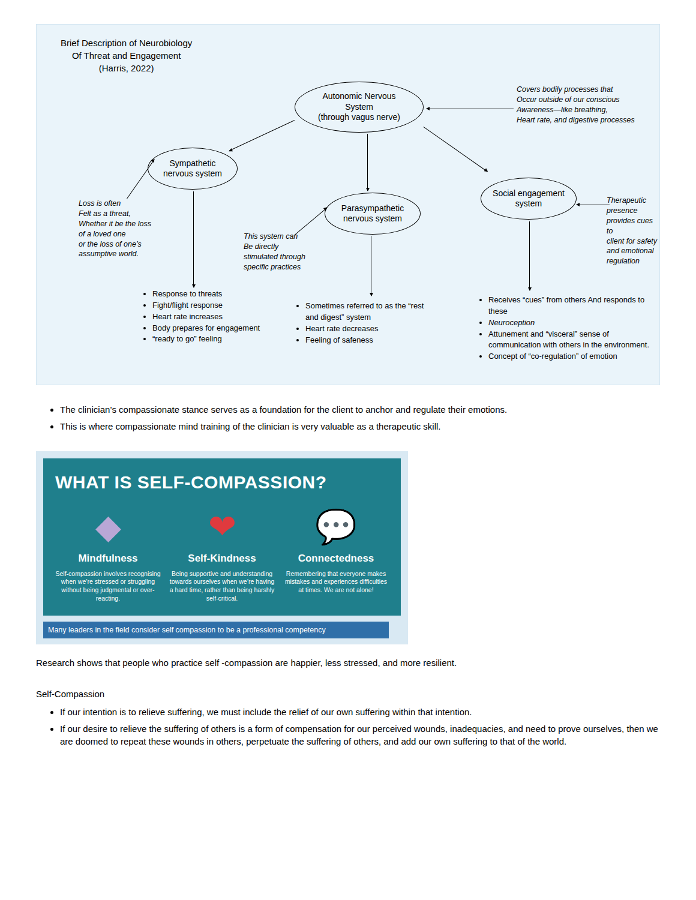Brief Description of Neurobiology
Of Threat and Engagement
(Harris, 2022)
Autonomic Nervous
System
(through vagus nerve)
Sympathetic
nervous system
Parasympathetic
nervous system
Social engagement
system
Covers bodily processes that
Occur outside of our conscious
Awareness—like breathing,
Heart rate, and digestive processes
Loss is often
Felt as a threat,
Whether it be the loss
of a loved one
or the loss of one’s
assumptive world.
This system can
Be directly
stimulated through
specific practices
Therapeutic
presence
provides cues to
client for safety
and emotional
regulation
Response to threats
Fight/flight response
Heart rate increases
Body prepares for engagement
“ready to go” feeling
Sometimes referred to as the “rest and digest” system
Heart rate decreases
Feeling of safeness
Receives “cues” from others And responds to these
Neuroception
Attunement and “visceral” sense of communication with others in the environment.
Concept of “co-regulation” of emotion
The clinician’s compassionate stance serves as a foundation for the client to anchor and regulate their emotions.
This is where compassionate mind training of the clinician is very valuable as a therapeutic skill.
WHAT IS SELF-COMPASSION?
◆
Mindfulness
Self-compassion involves recognising when we’re stressed or struggling without being judgmental or over-reacting.
❤
Self-Kindness
Being supportive and understanding towards ourselves when we’re having a hard time, rather than being harshly self-critical.
💬
Connectedness
Remembering that everyone makes mistakes and experiences difficulties at times. We are not alone!
Many leaders in the field consider self compassion to be a professional competency
Research shows that people who practice self -compassion are happier, less stressed, and more resilient.
Self-Compassion
If our intention is to relieve suffering, we must include the relief of our own suffering within that intention.
If our desire to relieve the suffering of others is a form of compensation for our perceived wounds, inadequacies, and need to prove ourselves, then we are doomed to repeat these wounds in others, perpetuate the suffering of others, and add our own suffering to that of the world.